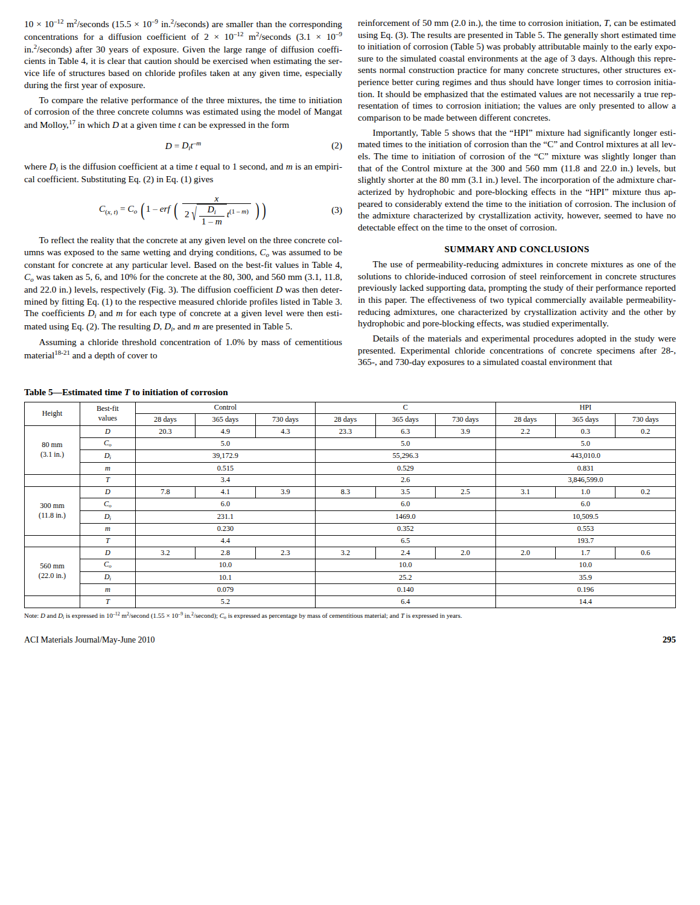10 × 10–12 m2/seconds (15.5 × 10–9 in.2/seconds) are smaller than the corresponding concentrations for a diffusion coefficient of 2 × 10–12 m2/seconds (3.1 × 10–9 in.2/seconds) after 30 years of exposure. Given the large range of diffusion coefficients in Table 4, it is clear that caution should be exercised when estimating the service life of structures based on chloride profiles taken at any given time, especially during the first year of exposure.
To compare the relative performance of the three mixtures, the time to initiation of corrosion of the three concrete columns was estimated using the model of Mangat and Molloy,17 in which D at a given time t can be expressed in the form
D = Dit–m
(2)
where Di is the diffusion coefficient at a time t equal to 1 second, and m is an empirical coefficient. Substituting Eq. (2) in Eq. (1) gives
C(x, t) = Co (1 – erf ( x 2 Di 1 – m t(1 – m) ))
(3)
To reflect the reality that the concrete at any given level on the three concrete columns was exposed to the same wetting and drying conditions, Co was assumed to be constant for concrete at any particular level. Based on the best-fit values in Table 4, Co was taken as 5, 6, and 10% for the concrete at the 80, 300, and 560 mm (3.1, 11.8, and 22.0 in.) levels, respectively (Fig. 3). The diffusion coefficient D was then determined by fitting Eq. (1) to the respective measured chloride profiles listed in Table 3. The coefficients Di and m for each type of concrete at a given level were then estimated using Eq. (2). The resulting D, Di, and m are presented in Table 5.
Assuming a chloride threshold concentration of 1.0% by mass of cementitious material18-21 and a depth of cover to
reinforcement of 50 mm (2.0 in.), the time to corrosion initiation, T, can be estimated using Eq. (3). The results are presented in Table 5. The generally short estimated time to initiation of corrosion (Table 5) was probably attributable mainly to the early exposure to the simulated coastal environments at the age of 3 days. Although this represents normal construction practice for many concrete structures, other structures experience better curing regimes and thus should have longer times to corrosion initiation. It should be emphasized that the estimated values are not necessarily a true representation of times to corrosion initiation; the values are only presented to allow a comparison to be made between different concretes.
Importantly, Table 5 shows that the “HPI” mixture had significantly longer estimated times to the initiation of corrosion than the “C” and Control mixtures at all levels. The time to initiation of corrosion of the “C” mixture was slightly longer than that of the Control mixture at the 300 and 560 mm (11.8 and 22.0 in.) levels, but slightly shorter at the 80 mm (3.1 in.) level. The incorporation of the admixture characterized by hydrophobic and pore-blocking effects in the “HPI” mixture thus appeared to considerably extend the time to the initiation of corrosion. The inclusion of the admixture characterized by crystallization activity, however, seemed to have no detectable effect on the time to the onset of corrosion.
SUMMARY AND CONCLUSIONS
The use of permeability-reducing admixtures in concrete mixtures as one of the solutions to chloride-induced corrosion of steel reinforcement in concrete structures previously lacked supporting data, prompting the study of their performance reported in this paper. The effectiveness of two typical commercially available permeability-reducing admixtures, one characterized by crystallization activity and the other by hydrophobic and pore-blocking effects, was studied experimentally.
Details of the materials and experimental procedures adopted in the study were presented. Experimental chloride concentrations of concrete specimens after 28-, 365-, and 730-day exposures to a simulated coastal environment that
Table 5—Estimated time T to initiation of corrosion
| Height | Best-fit values | Control | C | HPI |
| --- | --- | --- | --- | --- |
| 28 days | 365 days | 730 days | 28 days | 365 days | 730 days | 28 days | 365 days | 730 days |
| 80 mm (3.1 in.) | D | 20.3 | 4.9 | 4.3 | 23.3 | 6.3 | 3.9 | 2.2 | 0.3 | 0.2 |
| C o | 5.0 | 5.0 | 5.0 |
| D i | 39,172.9 | 55,296.3 | 443,010.0 |
| m | 0.515 | 0.529 | 0.831 |
| | T | 3.4 | 2.6 | 3,846,599.0 |
| 300 mm (11.8 in.) | D | 7.8 | 4.1 | 3.9 | 8.3 | 3.5 | 2.5 | 3.1 | 1.0 | 0.2 |
| C o | 6.0 | 6.0 | 6.0 |
| D i | 231.1 | 1469.0 | 10,509.5 |
| m | 0.230 | 0.352 | 0.553 |
| | T | 4.4 | 6.5 | 193.7 |
| 560 mm (22.0 in.) | D | 3.2 | 2.8 | 2.3 | 3.2 | 2.4 | 2.0 | 2.0 | 1.7 | 0.6 |
| C o | 10.0 | 10.0 | 10.0 |
| D i | 10.1 | 25.2 | 35.9 |
| m | 0.079 | 0.140 | 0.196 |
| | T | 5.2 | 6.4 | 14.4 |
Note: D and Di is expressed in 10–12 m2/second (1.55 × 10–9 in.2/second); Co is expressed as percentage by mass of cementitious material; and T is expressed in years.
ACI Materials Journal/May-June 2010
295